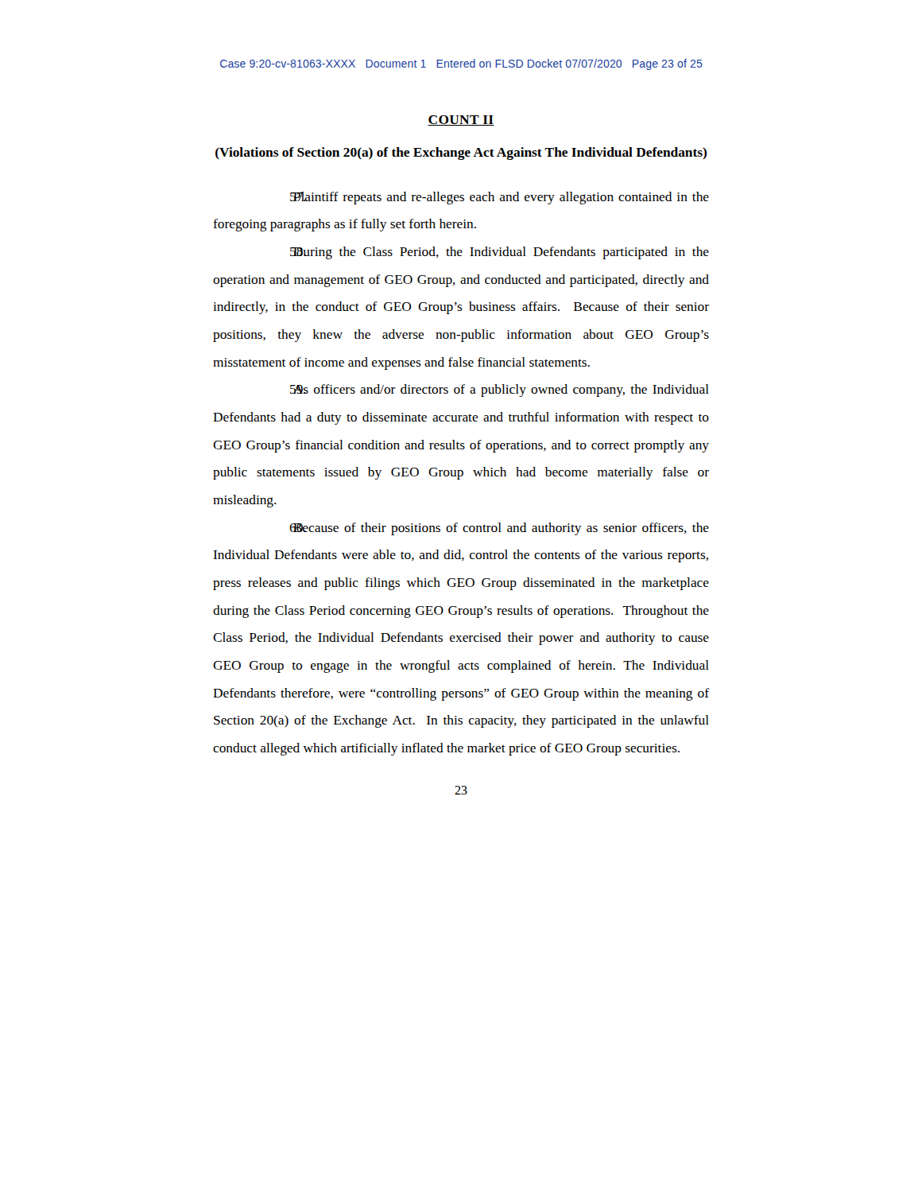Case 9:20-cv-81063-XXXX Document 1 Entered on FLSD Docket 07/07/2020 Page 23 of 25
COUNT II
(Violations of Section 20(a) of the Exchange Act Against The Individual Defendants)
57. Plaintiff repeats and re-alleges each and every allegation contained in the foregoing paragraphs as if fully set forth herein.
58. During the Class Period, the Individual Defendants participated in the operation and management of GEO Group, and conducted and participated, directly and indirectly, in the conduct of GEO Group’s business affairs. Because of their senior positions, they knew the adverse non-public information about GEO Group’s misstatement of income and expenses and false financial statements.
59. As officers and/or directors of a publicly owned company, the Individual Defendants had a duty to disseminate accurate and truthful information with respect to GEO Group’s financial condition and results of operations, and to correct promptly any public statements issued by GEO Group which had become materially false or misleading.
60. Because of their positions of control and authority as senior officers, the Individual Defendants were able to, and did, control the contents of the various reports, press releases and public filings which GEO Group disseminated in the marketplace during the Class Period concerning GEO Group’s results of operations. Throughout the Class Period, the Individual Defendants exercised their power and authority to cause GEO Group to engage in the wrongful acts complained of herein. The Individual Defendants therefore, were “controlling persons” of GEO Group within the meaning of Section 20(a) of the Exchange Act. In this capacity, they participated in the unlawful conduct alleged which artificially inflated the market price of GEO Group securities.
23